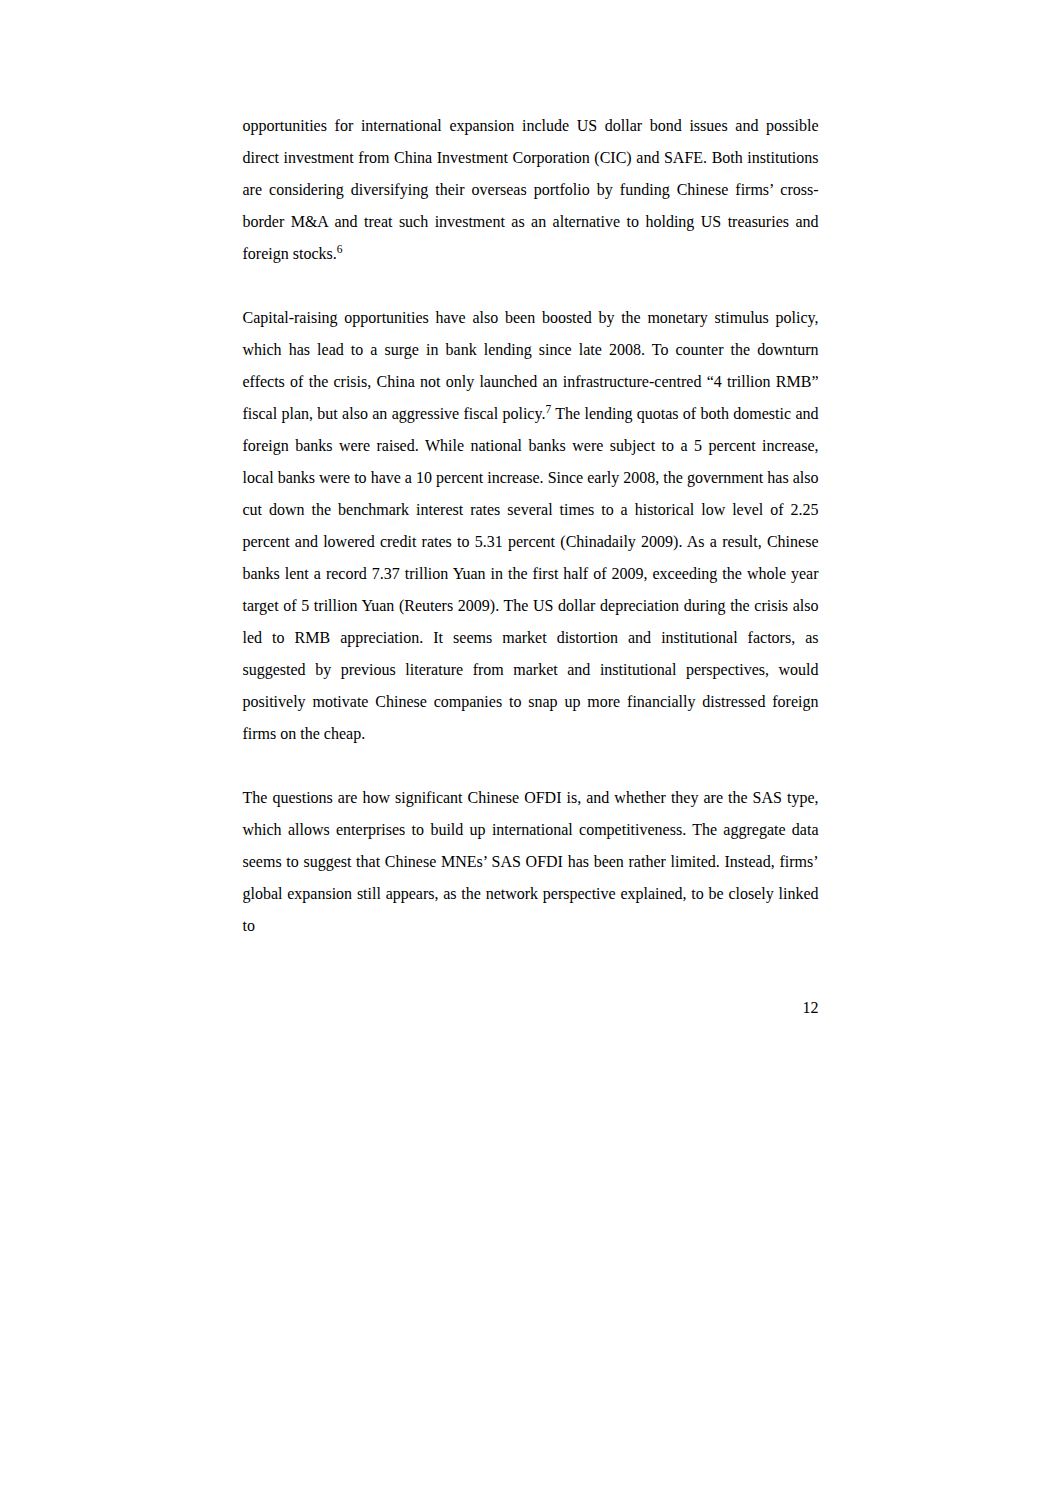opportunities for international expansion include US dollar bond issues and possible direct investment from China Investment Corporation (CIC) and SAFE. Both institutions are considering diversifying their overseas portfolio by funding Chinese firms’ cross-border M&A and treat such investment as an alternative to holding US treasuries and foreign stocks.6
Capital-raising opportunities have also been boosted by the monetary stimulus policy, which has lead to a surge in bank lending since late 2008. To counter the downturn effects of the crisis, China not only launched an infrastructure-centred “4 trillion RMB” fiscal plan, but also an aggressive fiscal policy.7 The lending quotas of both domestic and foreign banks were raised. While national banks were subject to a 5 percent increase, local banks were to have a 10 percent increase. Since early 2008, the government has also cut down the benchmark interest rates several times to a historical low level of 2.25 percent and lowered credit rates to 5.31 percent (Chinadaily 2009). As a result, Chinese banks lent a record 7.37 trillion Yuan in the first half of 2009, exceeding the whole year target of 5 trillion Yuan (Reuters 2009). The US dollar depreciation during the crisis also led to RMB appreciation. It seems market distortion and institutional factors, as suggested by previous literature from market and institutional perspectives, would positively motivate Chinese companies to snap up more financially distressed foreign firms on the cheap.
The questions are how significant Chinese OFDI is, and whether they are the SAS type, which allows enterprises to build up international competitiveness. The aggregate data seems to suggest that Chinese MNEs’ SAS OFDI has been rather limited. Instead, firms’ global expansion still appears, as the network perspective explained, to be closely linked to
12